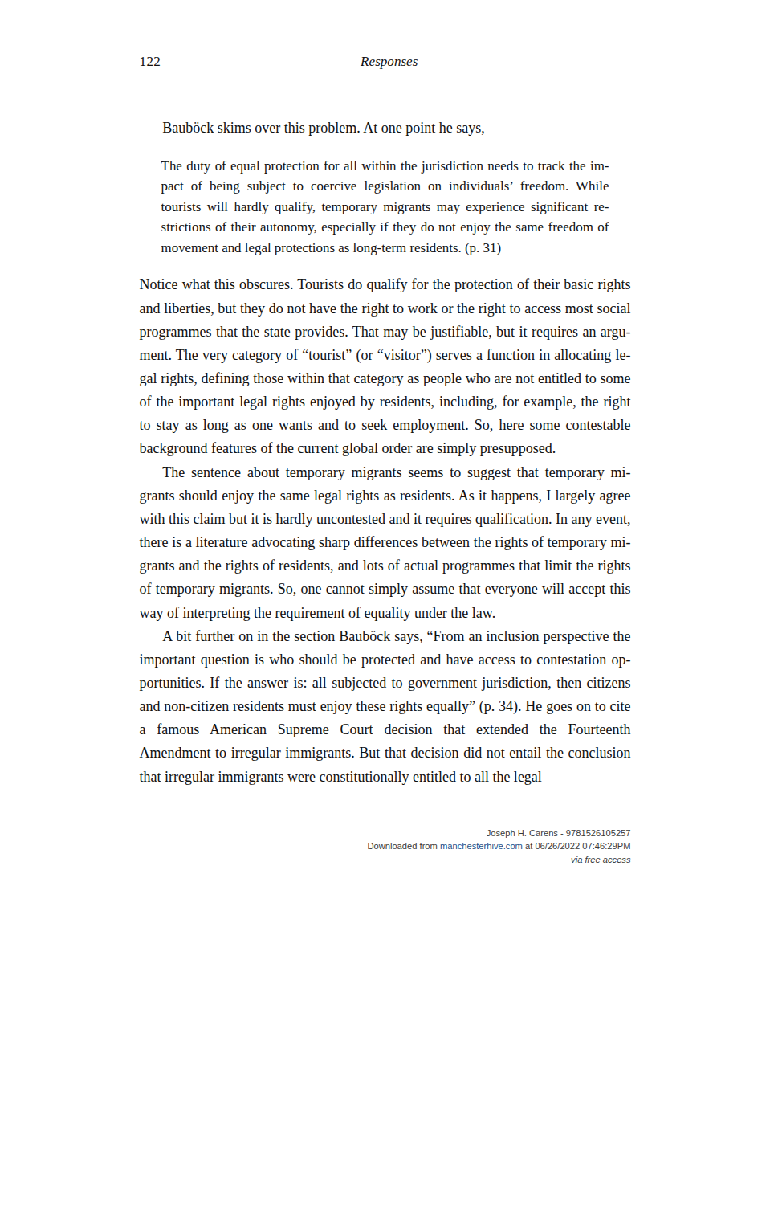122 Responses
Bauböck skims over this problem. At one point he says,
The duty of equal protection for all within the jurisdiction needs to track the impact of being subject to coercive legislation on individuals’ freedom. While tourists will hardly qualify, temporary migrants may experience significant restrictions of their autonomy, especially if they do not enjoy the same freedom of movement and legal protections as long-term residents. (p. 31)
Notice what this obscures. Tourists do qualify for the protection of their basic rights and liberties, but they do not have the right to work or the right to access most social programmes that the state provides. That may be justifiable, but it requires an argument. The very category of “tourist” (or “visitor”) serves a function in allocating legal rights, defining those within that category as people who are not entitled to some of the important legal rights enjoyed by residents, including, for example, the right to stay as long as one wants and to seek employment. So, here some contestable background features of the current global order are simply presupposed.
The sentence about temporary migrants seems to suggest that temporary migrants should enjoy the same legal rights as residents. As it happens, I largely agree with this claim but it is hardly uncontested and it requires qualification. In any event, there is a literature advocating sharp differences between the rights of temporary migrants and the rights of residents, and lots of actual programmes that limit the rights of temporary migrants. So, one cannot simply assume that everyone will accept this way of interpreting the requirement of equality under the law.
A bit further on in the section Bauböck says, “From an inclusion perspective the important question is who should be protected and have access to contestation opportunities. If the answer is: all subjected to government jurisdiction, then citizens and non-citizen residents must enjoy these rights equally” (p. 34). He goes on to cite a famous American Supreme Court decision that extended the Fourteenth Amendment to irregular immigrants. But that decision did not entail the conclusion that irregular immigrants were constitutionally entitled to all the legal
Joseph H. Carens - 9781526105257
Downloaded from manchesterhive.com at 06/26/2022 07:46:29PM
via free access